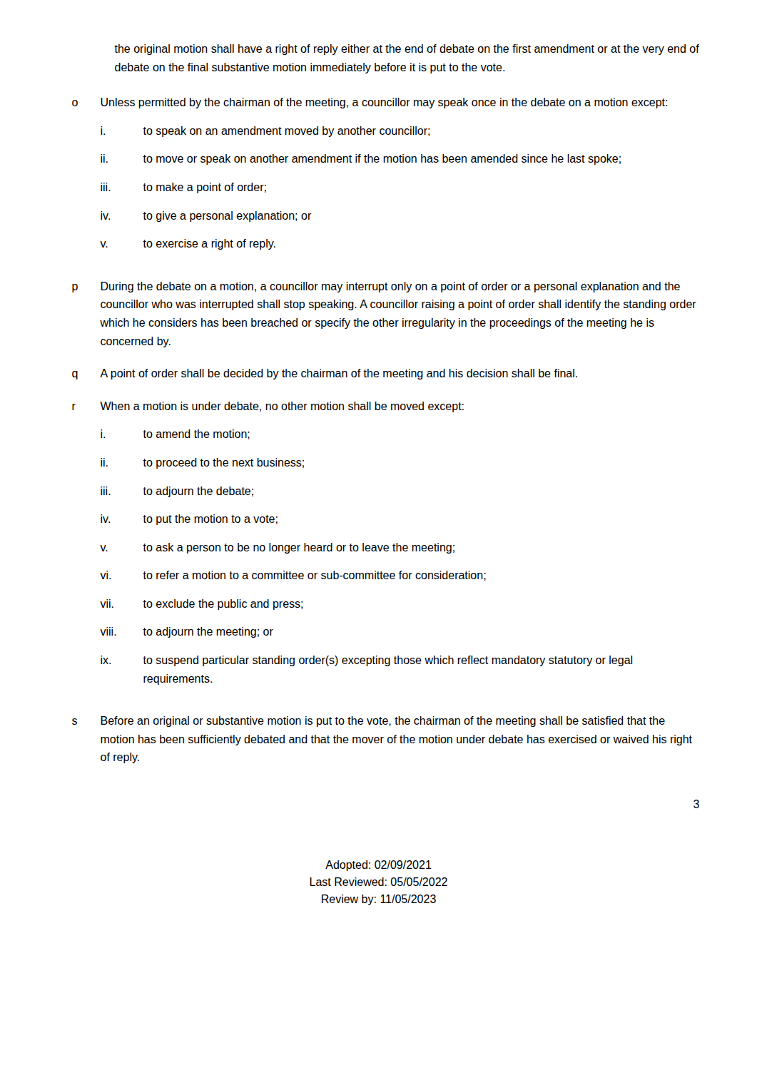the original motion shall have a right of reply either at the end of debate on the first amendment or at the very end of debate on the final substantive motion immediately before it is put to the vote.
o
Unless permitted by the chairman of the meeting, a councillor may speak once in the debate on a motion except:
to speak on an amendment moved by another councillor;
to move or speak on another amendment if the motion has been amended since he last spoke;
to make a point of order;
to give a personal explanation; or
to exercise a right of reply.
p
During the debate on a motion, a councillor may interrupt only on a point of order or a personal explanation and the councillor who was interrupted shall stop speaking. A councillor raising a point of order shall identify the standing order which he considers has been breached or specify the other irregularity in the proceedings of the meeting he is concerned by.
q
A point of order shall be decided by the chairman of the meeting and his decision shall be final.
r
When a motion is under debate, no other motion shall be moved except:
to amend the motion;
to proceed to the next business;
to adjourn the debate;
to put the motion to a vote;
to ask a person to be no longer heard or to leave the meeting;
to refer a motion to a committee or sub-committee for consideration;
to exclude the public and press;
to adjourn the meeting; or
to suspend particular standing order(s) excepting those which reflect mandatory statutory or legal requirements.
s
Before an original or substantive motion is put to the vote, the chairman of the meeting shall be satisfied that the motion has been sufficiently debated and that the mover of the motion under debate has exercised or waived his right of reply.
3
Adopted: 02/09/2021
Last Reviewed: 05/05/2022
Review by: 11/05/2023